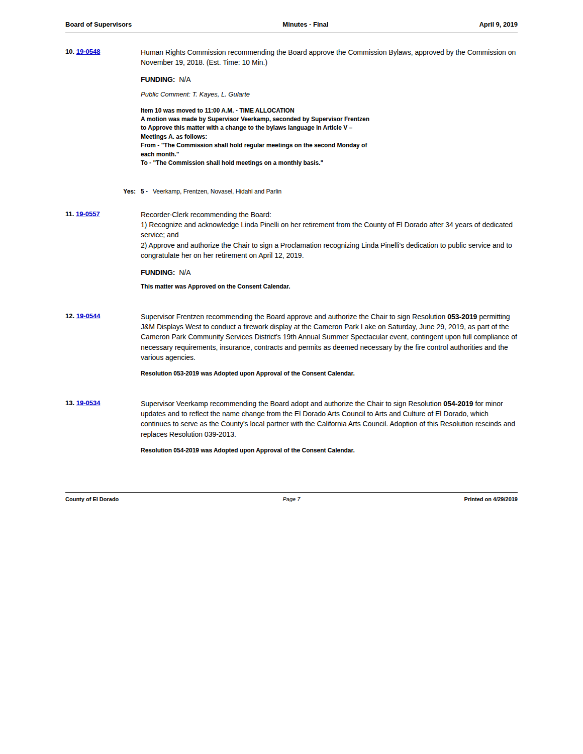Board of Supervisors
Minutes - Final
April 9, 2019
10. 19-0548
Human Rights Commission recommending the Board approve the Commission Bylaws, approved by the Commission on November 19, 2018. (Est. Time: 10 Min.)
FUNDING: N/A
Public Comment: T. Kayes, L. Gularte
Item 10 was moved to 11:00 A.M. - TIME ALLOCATION A motion was made by Supervisor Veerkamp, seconded by Supervisor Frentzen to Approve this matter with a change to the bylaws language in Article V – Meetings A. as follows: From - "The Commission shall hold regular meetings on the second Monday of each month." To - "The Commission shall hold meetings on a monthly basis."
Yes:
5 - Veerkamp, Frentzen, Novasel, Hidahl and Parlin
11. 19-0557
Recorder-Clerk recommending the Board:
1) Recognize and acknowledge Linda Pinelli on her retirement from the County of El Dorado after 34 years of dedicated service; and
2) Approve and authorize the Chair to sign a Proclamation recognizing Linda Pinelli's dedication to public service and to congratulate her on her retirement on April 12, 2019.
FUNDING: N/A
This matter was Approved on the Consent Calendar.
12. 19-0544
Supervisor Frentzen recommending the Board approve and authorize the Chair to sign Resolution 053-2019 permitting J&M Displays West to conduct a firework display at the Cameron Park Lake on Saturday, June 29, 2019, as part of the Cameron Park Community Services District's 19th Annual Summer Spectacular event, contingent upon full compliance of necessary requirements, insurance, contracts and permits as deemed necessary by the fire control authorities and the various agencies.
Resolution 053-2019 was Adopted upon Approval of the Consent Calendar.
13. 19-0534
Supervisor Veerkamp recommending the Board adopt and authorize the Chair to sign Resolution 054-2019 for minor updates and to reflect the name change from the El Dorado Arts Council to Arts and Culture of El Dorado, which continues to serve as the County's local partner with the California Arts Council. Adoption of this Resolution rescinds and replaces Resolution 039-2013.
Resolution 054-2019 was Adopted upon Approval of the Consent Calendar.
County of El Dorado
Page 7
Printed on 4/29/2019